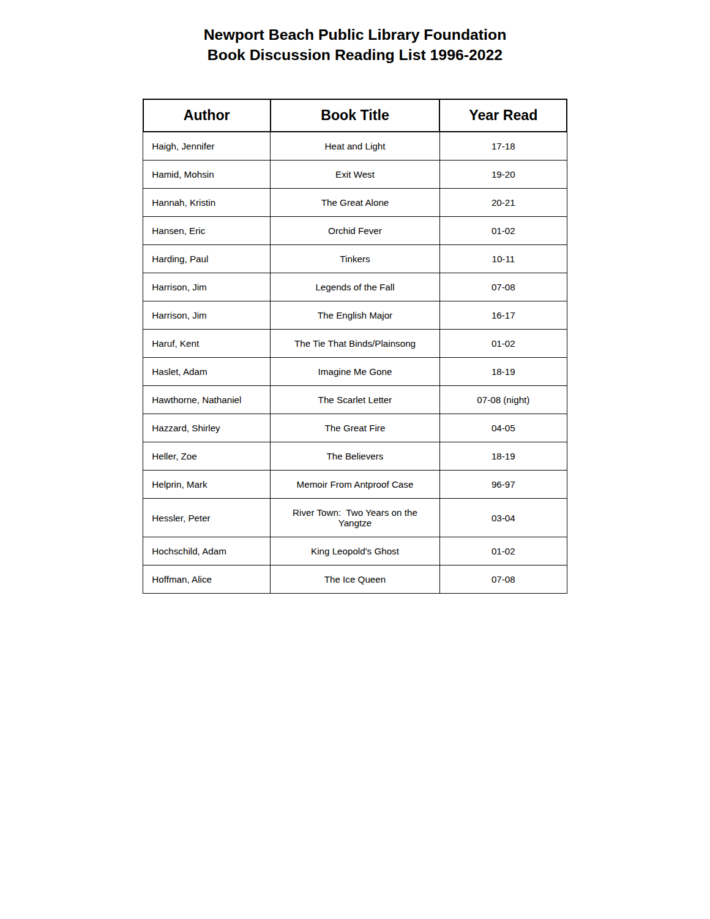Newport Beach Public Library Foundation
Book Discussion Reading List 1996-2022
Book Discussion Reading List 1996-2022
| Author | Book Title | Year Read |
| --- | --- | --- |
| Haigh, Jennifer | Heat and Light | 17-18 |
| Hamid, Mohsin | Exit West | 19-20 |
| Hannah, Kristin | The Great Alone | 20-21 |
| Hansen, Eric | Orchid Fever | 01-02 |
| Harding, Paul | Tinkers | 10-11 |
| Harrison, Jim | Legends of the Fall | 07-08 |
| Harrison, Jim | The English Major | 16-17 |
| Haruf, Kent | The Tie That Binds/Plainsong | 01-02 |
| Haslet, Adam | Imagine Me Gone | 18-19 |
| Hawthorne, Nathaniel | The Scarlet Letter | 07-08 (night) |
| Hazzard, Shirley | The Great Fire | 04-05 |
| Heller, Zoe | The Believers | 18-19 |
| Helprin, Mark | Memoir From Antproof Case | 96-97 |
| Hessler, Peter | River Town: Two Years on the Yangtze | 03-04 |
| Hochschild, Adam | King Leopold's Ghost | 01-02 |
| Hoffman, Alice | The Ice Queen | 07-08 |